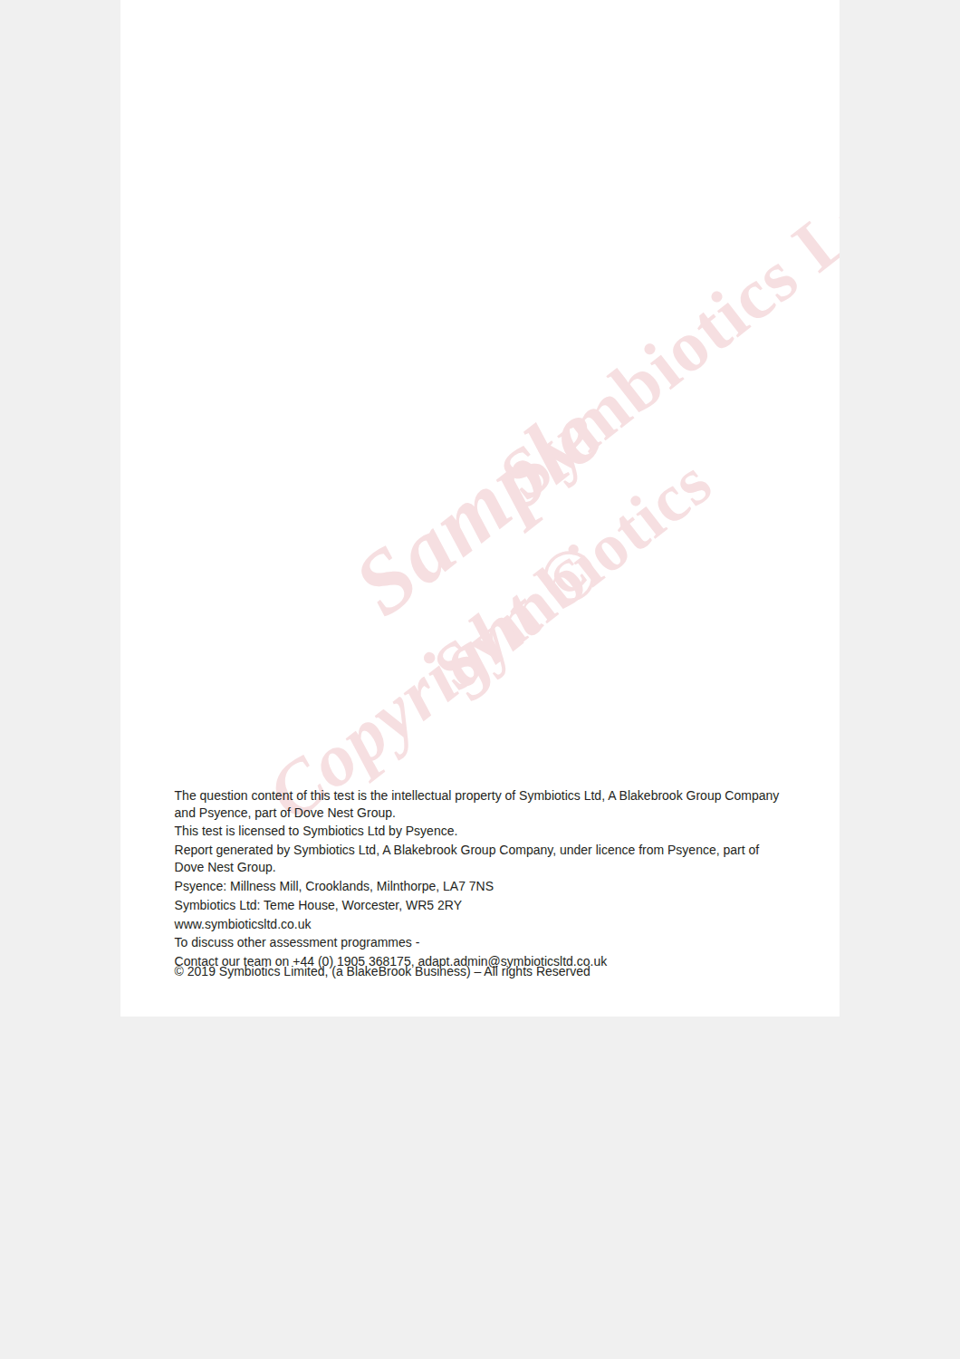Symbiotics Ltd Sample Symbiotics Copyright ©
The question content of this test is the intellectual property of Symbiotics Ltd, A Blakebrook Group Company and Psyence, part of Dove Nest Group.
This test is licensed to Symbiotics Ltd by Psyence.
Report generated by Symbiotics Ltd, A Blakebrook Group Company, under licence from Psyence, part of Dove Nest Group.
Psyence: Millness Mill, Crooklands, Milnthorpe, LA7 7NS
Symbiotics Ltd: Teme House, Worcester, WR5 2RY
www.symbioticsltd.co.uk
To discuss other assessment programmes -
Contact our team on +44 (0) 1905 368175, adapt.admin@symbioticsltd.co.uk
© 2019 Symbiotics Limited, (a BlakeBrook Business) – All rights Reserved